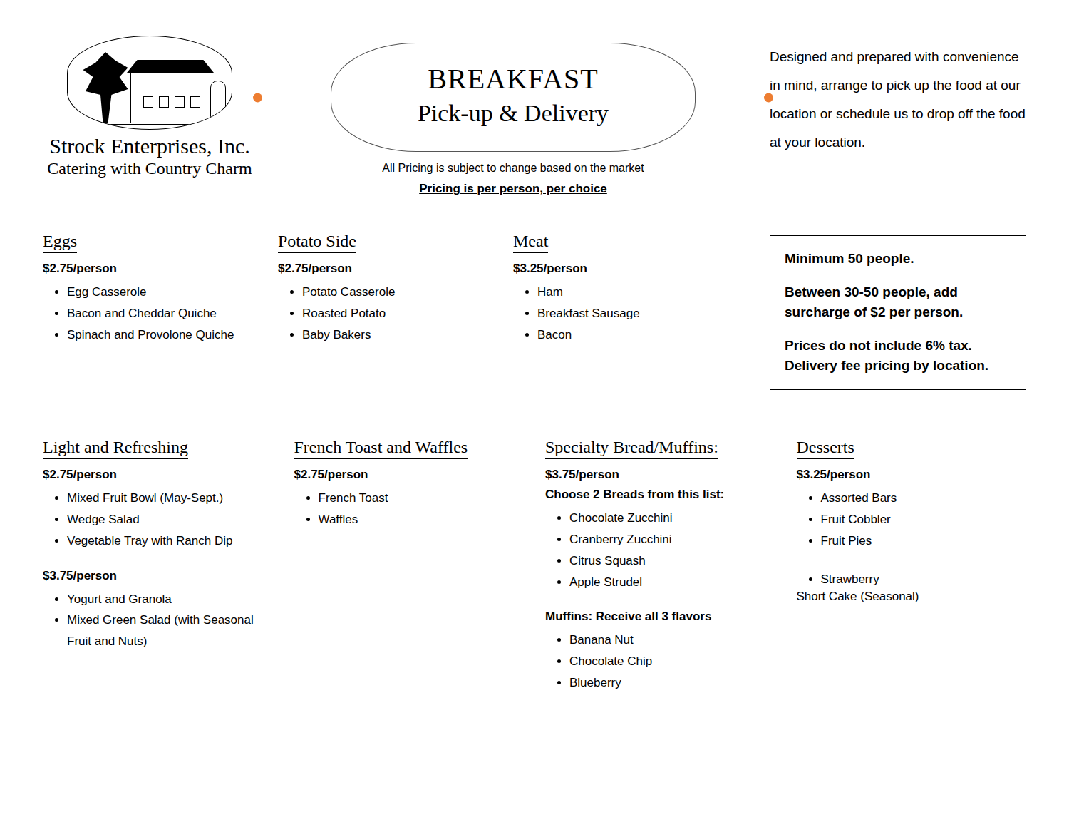Strock Enterprises, Inc.
Catering with Country Charm
BREAKFAST
Pick-up & Delivery
All Pricing is subject to change based on the market Pricing is per person, per choice
Designed and prepared with convenience in mind, arrange to pick up the food at our location or schedule us to drop off the food at your location.
Minimum 50 people.
Between 30-50 people, add surcharge of $2 per person.
Prices do not include 6% tax.
Delivery fee pricing by location.
Eggs
$2.75/person
Egg Casserole
Bacon and Cheddar Quiche
Spinach and Provolone Quiche
Potato Side
$2.75/person
Potato Casserole
Roasted Potato
Baby Bakers
Meat
$3.25/person
Ham
Breakfast Sausage
Bacon
Light and Refreshing
$2.75/person
Mixed Fruit Bowl (May-Sept.)
Wedge Salad
Vegetable Tray with Ranch Dip
$3.75/person
Yogurt and Granola
Mixed Green Salad (with Seasonal Fruit and Nuts)
French Toast and Waffles
$2.75/person
French Toast
Waffles
Specialty Bread/Muffins:
$3.75/person
Choose 2 Breads from this list:
Chocolate Zucchini
Cranberry Zucchini
Citrus Squash
Apple Strudel
Muffins: Receive all 3 flavors
Banana Nut
Chocolate Chip
Blueberry
Desserts
$3.25/person
Assorted Bars
Fruit Cobbler
Fruit Pies
Strawberry
Short Cake (Seasonal)